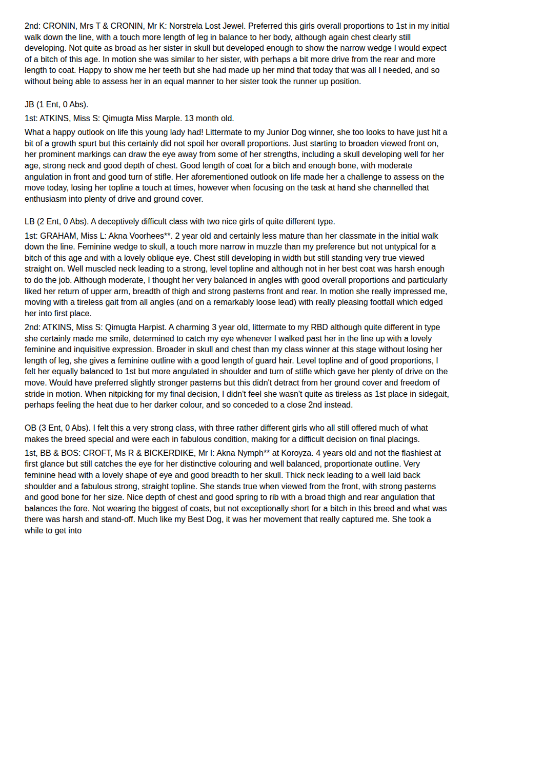2nd: CRONIN, Mrs T & CRONIN, Mr K: Norstrela Lost Jewel. Preferred this girls overall proportions to 1st in my initial walk down the line, with a touch more length of leg in balance to her body, although again chest clearly still developing. Not quite as broad as her sister in skull but developed enough to show the narrow wedge I would expect of a bitch of this age. In motion she was similar to her sister, with perhaps a bit more drive from the rear and more length to coat. Happy to show me her teeth but she had made up her mind that today that was all I needed, and so without being able to assess her in an equal manner to her sister took the runner up position.
JB (1 Ent, 0 Abs).
1st: ATKINS, Miss S: Qimugta Miss Marple. 13 month old.
What a happy outlook on life this young lady had! Littermate to my Junior Dog winner, she too looks to have just hit a bit of a growth spurt but this certainly did not spoil her overall proportions. Just starting to broaden viewed front on, her prominent markings can draw the eye away from some of her strengths, including a skull developing well for her age, strong neck and good depth of chest. Good length of coat for a bitch and enough bone, with moderate angulation in front and good turn of stifle. Her aforementioned outlook on life made her a challenge to assess on the move today, losing her topline a touch at times, however when focusing on the task at hand she channelled that enthusiasm into plenty of drive and ground cover.
LB (2 Ent, 0 Abs). A deceptively difficult class with two nice girls of quite different type.
1st: GRAHAM, Miss L: Akna Voorhees**. 2 year old and certainly less mature than her classmate in the initial walk down the line. Feminine wedge to skull, a touch more narrow in muzzle than my preference but not untypical for a bitch of this age and with a lovely oblique eye. Chest still developing in width but still standing very true viewed straight on. Well muscled neck leading to a strong, level topline and although not in her best coat was harsh enough to do the job. Although moderate, I thought her very balanced in angles with good overall proportions and particularly liked her return of upper arm, breadth of thigh and strong pasterns front and rear. In motion she really impressed me, moving with a tireless gait from all angles (and on a remarkably loose lead) with really pleasing footfall which edged her into first place.
2nd: ATKINS, Miss S: Qimugta Harpist. A charming 3 year old, littermate to my RBD although quite different in type she certainly made me smile, determined to catch my eye whenever I walked past her in the line up with a lovely feminine and inquisitive expression. Broader in skull and chest than my class winner at this stage without losing her length of leg, she gives a feminine outline with a good length of guard hair. Level topline and of good proportions, I felt her equally balanced to 1st but more angulated in shoulder and turn of stifle which gave her plenty of drive on the move. Would have preferred slightly stronger pasterns but this didn't detract from her ground cover and freedom of stride in motion. When nitpicking for my final decision, I didn't feel she wasn't quite as tireless as 1st place in sidegait, perhaps feeling the heat due to her darker colour, and so conceded to a close 2nd instead.
OB (3 Ent, 0 Abs). I felt this a very strong class, with three rather different girls who all still offered much of what makes the breed special and were each in fabulous condition, making for a difficult decision on final placings.
1st, BB & BOS: CROFT, Ms R & BICKERDIKE, Mr I: Akna Nymph** at Koroyza. 4 years old and not the flashiest at first glance but still catches the eye for her distinctive colouring and well balanced, proportionate outline. Very feminine head with a lovely shape of eye and good breadth to her skull. Thick neck leading to a well laid back shoulder and a fabulous strong, straight topline. She stands true when viewed from the front, with strong pasterns and good bone for her size. Nice depth of chest and good spring to rib with a broad thigh and rear angulation that balances the fore. Not wearing the biggest of coats, but not exceptionally short for a bitch in this breed and what was there was harsh and stand-off. Much like my Best Dog, it was her movement that really captured me. She took a while to get into